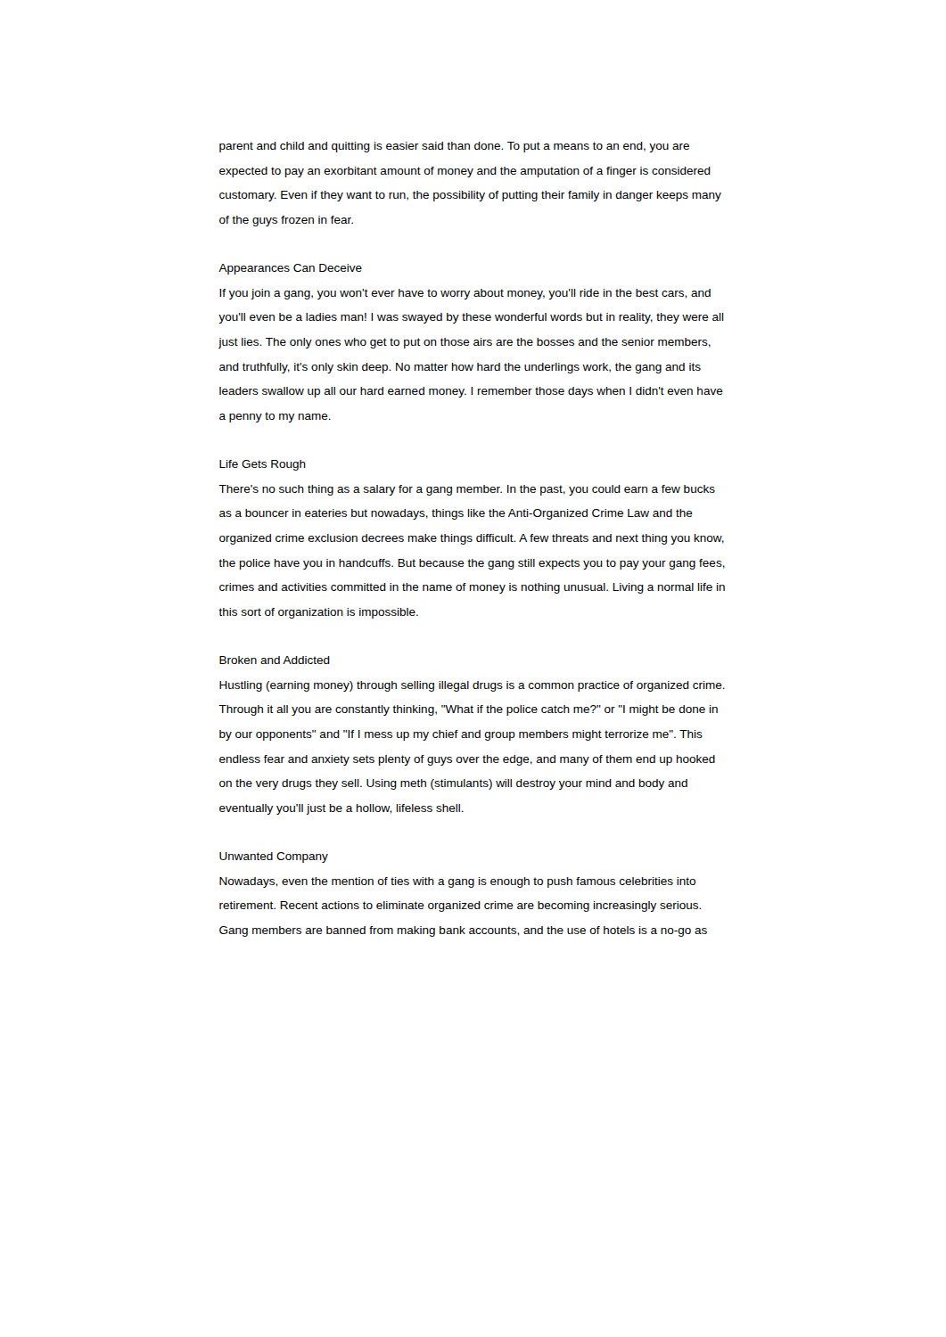parent and child and quitting is easier said than done. To put a means to an end, you are expected to pay an exorbitant amount of money and the amputation of a finger is considered customary. Even if they want to run, the possibility of putting their family in danger keeps many of the guys frozen in fear.
Appearances Can Deceive
If you join a gang, you won't ever have to worry about money, you'll ride in the best cars, and you'll even be a ladies man! I was swayed by these wonderful words but in reality, they were all just lies. The only ones who get to put on those airs are the bosses and the senior members, and truthfully, it's only skin deep. No matter how hard the underlings work, the gang and its leaders swallow up all our hard earned money. I remember those days when I didn't even have a penny to my name.
Life Gets Rough
There's no such thing as a salary for a gang member. In the past, you could earn a few bucks as a bouncer in eateries but nowadays, things like the Anti-Organized Crime Law and the organized crime exclusion decrees make things difficult. A few threats and next thing you know, the police have you in handcuffs. But because the gang still expects you to pay your gang fees, crimes and activities committed in the name of money is nothing unusual. Living a normal life in this sort of organization is impossible.
Broken and Addicted
Hustling (earning money) through selling illegal drugs is a common practice of organized crime. Through it all you are constantly thinking, "What if the police catch me?" or "I might be done in by our opponents" and "If I mess up my chief and group members might terrorize me". This endless fear and anxiety sets plenty of guys over the edge, and many of them end up hooked on the very drugs they sell. Using meth (stimulants) will destroy your mind and body and eventually you'll just be a hollow, lifeless shell.
Unwanted Company
Nowadays, even the mention of ties with a gang is enough to push famous celebrities into retirement. Recent actions to eliminate organized crime are becoming increasingly serious. Gang members are banned from making bank accounts, and the use of hotels is a no-go as